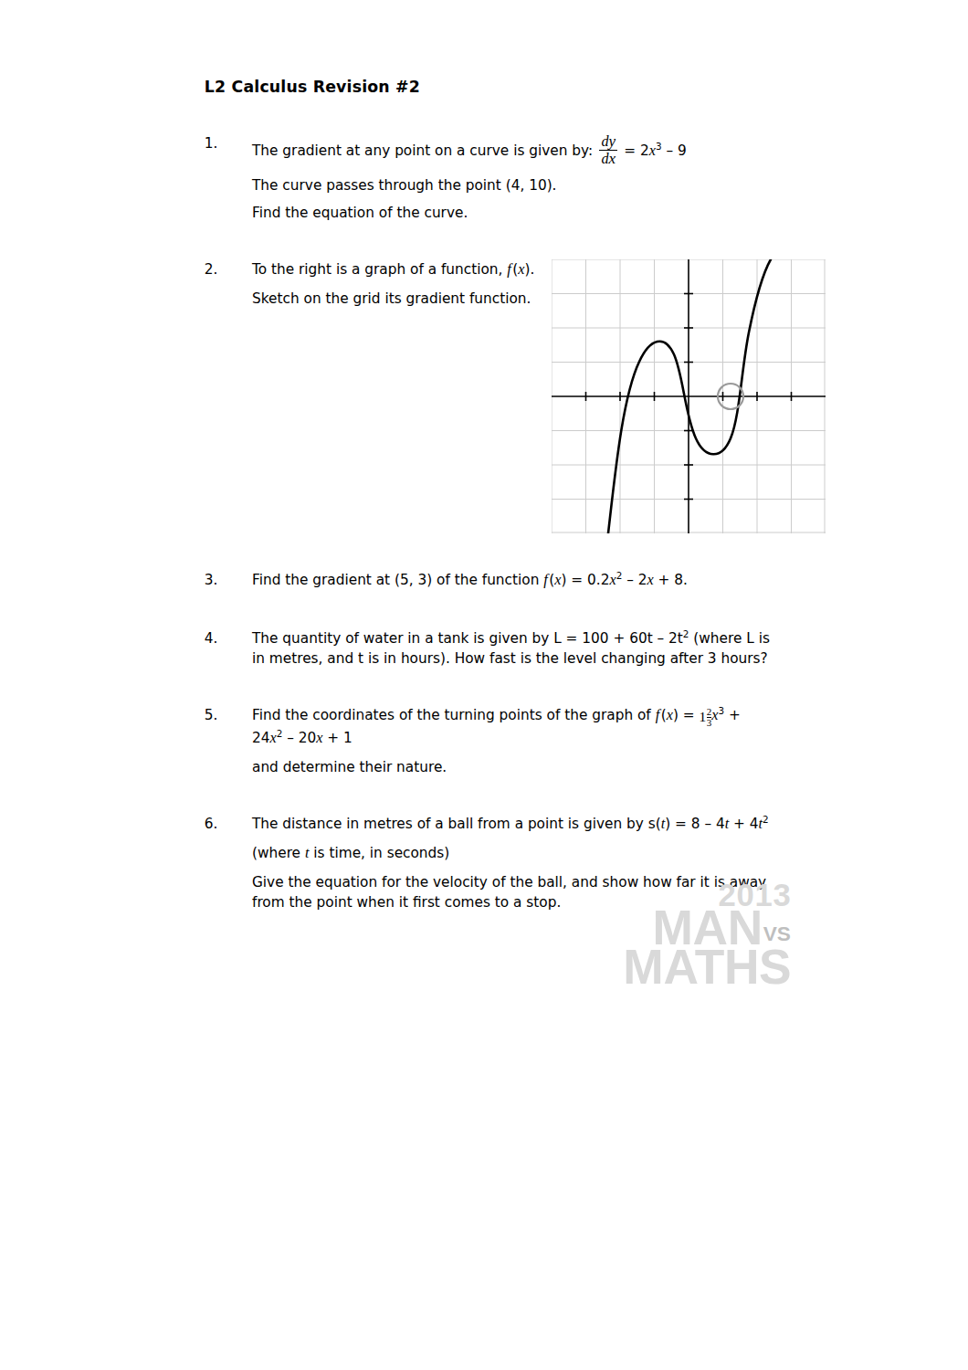L2 Calculus Revision #2
1.
The gradient at any point on a curve is given by: dy dx = 2x3 – 9
The curve passes through the point (4, 10).
Find the equation of the curve.
2.
To the right is a graph of a function, f (x).
Sketch on the grid its gradient function.
3.
Find the gradient at (5, 3) of the function f (x) = 0.2x2 – 2x + 8.
4.
The quantity of water in a tank is given by L = 100 + 60t – 2t2 (where L is in metres, and t is in hours). How fast is the level changing after 3 hours?
5.
Find the coordinates of the turning points of the graph of f (x) = 123 x3 + 24x2 – 20x + 1
and determine their nature.
6.
The distance in metres of a ball from a point is given by s(t) = 8 – 4t + 4t2
(where t is time, in seconds)
Give the equation for the velocity of the ball, and show how far it is away from the point when it first comes to a stop.
2013
MANVS
MATHS